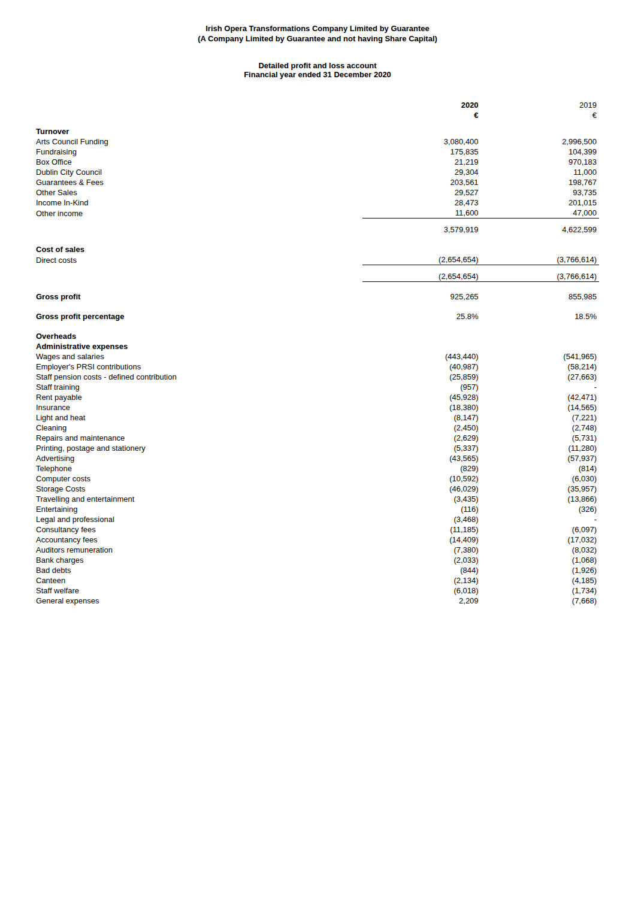Irish Opera Transformations Company Limited by Guarantee
(A Company Limited by Guarantee and not having Share Capital)
Detailed profit and loss account
Financial year ended 31 December 2020
| | 2020 | 2019 |
| | € | € |
| Turnover | | |
| Arts Council Funding | 3,080,400 | 2,996,500 |
| Fundraising | 175,835 | 104,399 |
| Box Office | 21,219 | 970,183 |
| Dublin City Council | 29,304 | 11,000 |
| Guarantees & Fees | 203,561 | 198,767 |
| Other Sales | 29,527 | 93,735 |
| Income In-Kind | 28,473 | 201,015 |
| Other income | 11,600 | 47,000 |
| | 3,579,919 | 4,622,599 |
| Cost of sales | | |
| Direct costs | (2,654,654) | (3,766,614) |
| | (2,654,654) | (3,766,614) |
| Gross profit | 925,265 | 855,985 |
| Gross profit percentage | 25.8% | 18.5% |
| Overheads | | |
| Administrative expenses | | |
| Wages and salaries | (443,440) | (541,965) |
| Employer's PRSI contributions | (40,987) | (58,214) |
| Staff pension costs - defined contribution | (25,859) | (27,663) |
| Staff training | (957) | - |
| Rent payable | (45,928) | (42,471) |
| Insurance | (18,380) | (14,565) |
| Light and heat | (8,147) | (7,221) |
| Cleaning | (2,450) | (2,748) |
| Repairs and maintenance | (2,629) | (5,731) |
| Printing, postage and stationery | (5,337) | (11,280) |
| Advertising | (43,565) | (57,937) |
| Telephone | (829) | (814) |
| Computer costs | (10,592) | (6,030) |
| Storage Costs | (46,029) | (35,957) |
| Travelling and entertainment | (3,435) | (13,866) |
| Entertaining | (116) | (326) |
| Legal and professional | (3,468) | - |
| Consultancy fees | (11,185) | (6,097) |
| Accountancy fees | (14,409) | (17,032) |
| Auditors remuneration | (7,380) | (8,032) |
| Bank charges | (2,033) | (1,068) |
| Bad debts | (844) | (1,926) |
| Canteen | (2,134) | (4,185) |
| Staff welfare | (6,018) | (1,734) |
| General expenses | 2,209 | (7,668) |